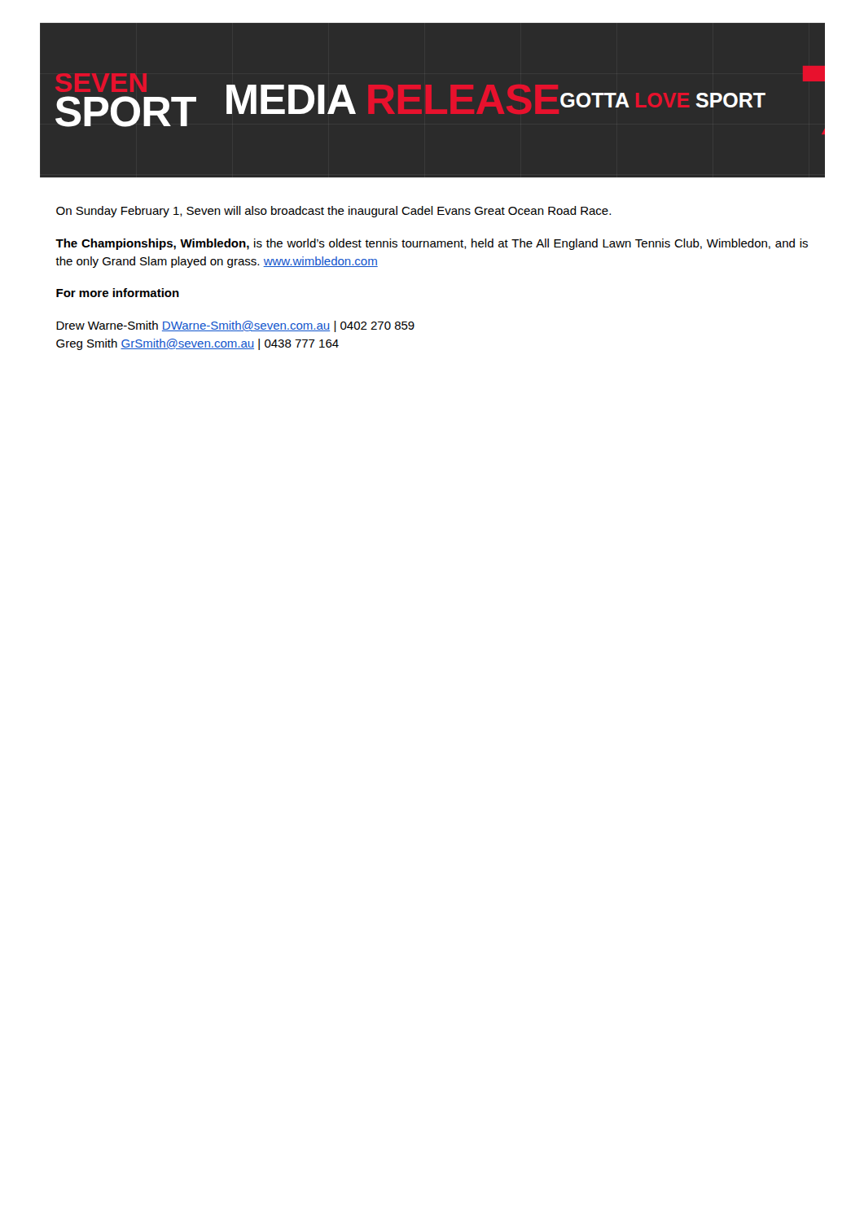SEVEN SPORT
MEDIA RELEASE
GOTTA LOVE SPORT
On Sunday February 1, Seven will also broadcast the inaugural Cadel Evans Great Ocean Road Race.
The Championships, Wimbledon, is the world’s oldest tennis tournament, held at The All England Lawn Tennis Club, Wimbledon, and is the only Grand Slam played on grass. www.wimbledon.com
For more information
Drew Warne-Smith DWarne-Smith@seven.com.au | 0402 270 859
Greg Smith GrSmith@seven.com.au | 0438 777 164